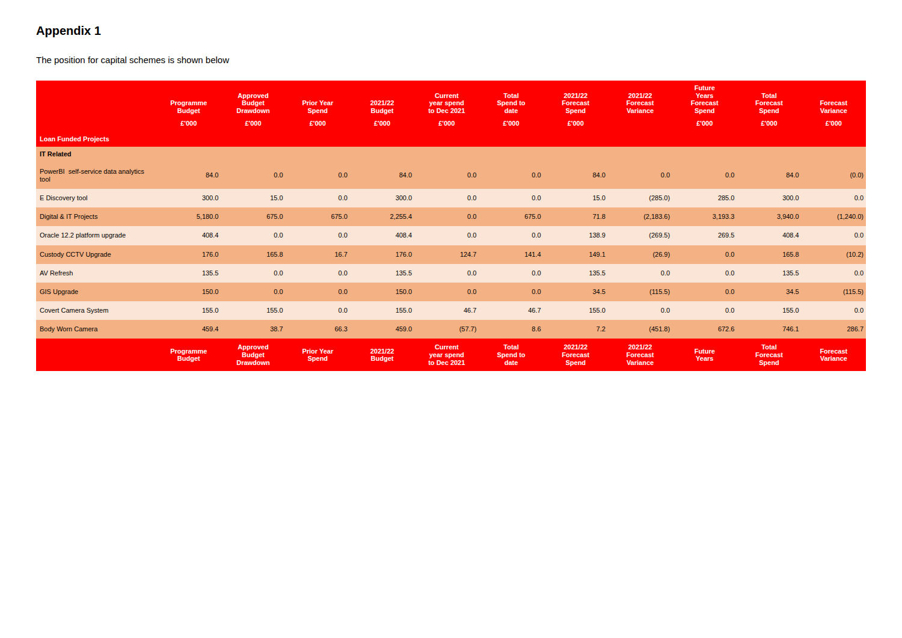Appendix 1
The position for capital schemes is shown below
| | Programme Budget | Approved Budget Drawdown | Prior Year Spend | 2021/22 Budget | Current year spend to Dec 2021 | Total Spend to date | 2021/22 Forecast Spend | 2021/22 Forecast Variance | Future Years Forecast Spend | Total Forecast Spend | Forecast Variance |
| --- | --- | --- | --- | --- | --- | --- | --- | --- | --- | --- | --- |
| | £'000 | £'000 | £'000 | £'000 | £'000 | £'000 | £'000 | | £'000 | £'000 | £'000 |
| Loan Funded Projects |
| IT Related |
| PowerBI self-service data analytics tool | 84.0 | 0.0 | 0.0 | 84.0 | 0.0 | 0.0 | 84.0 | 0.0 | 0.0 | 84.0 | (0.0) |
| E Discovery tool | 300.0 | 15.0 | 0.0 | 300.0 | 0.0 | 0.0 | 15.0 | (285.0) | 285.0 | 300.0 | 0.0 |
| Digital & IT Projects | 5,180.0 | 675.0 | 675.0 | 2,255.4 | 0.0 | 675.0 | 71.8 | (2,183.6) | 3,193.3 | 3,940.0 | (1,240.0) |
| Oracle 12.2 platform upgrade | 408.4 | 0.0 | 0.0 | 408.4 | 0.0 | 0.0 | 138.9 | (269.5) | 269.5 | 408.4 | 0.0 |
| Custody CCTV Upgrade | 176.0 | 165.8 | 16.7 | 176.0 | 124.7 | 141.4 | 149.1 | (26.9) | 0.0 | 165.8 | (10.2) |
| AV Refresh | 135.5 | 0.0 | 0.0 | 135.5 | 0.0 | 0.0 | 135.5 | 0.0 | 0.0 | 135.5 | 0.0 |
| GIS Upgrade | 150.0 | 0.0 | 0.0 | 150.0 | 0.0 | 0.0 | 34.5 | (115.5) | 0.0 | 34.5 | (115.5) |
| Covert Camera System | 155.0 | 155.0 | 0.0 | 155.0 | 46.7 | 46.7 | 155.0 | 0.0 | 0.0 | 155.0 | 0.0 |
| Body Worn Camera | 459.4 | 38.7 | 66.3 | 459.0 | (57.7) | 8.6 | 7.2 | (451.8) | 672.6 | 746.1 | 286.7 |
| | Programme Budget | Approved Budget Drawdown | Prior Year Spend | 2021/22 Budget | Current year spend to Dec 2021 | Total Spend to date | 2021/22 Forecast Spend | 2021/22 Forecast Variance | Future Years | Total Forecast Spend | Forecast Variance |